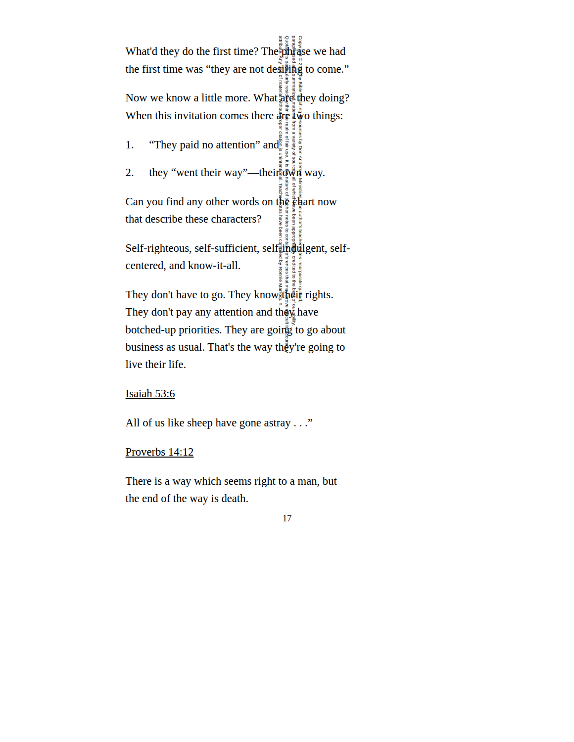Copyright © 2022 by Bible Teaching Resources by Don Anderson Ministries. The author's teacher notes incorporate quoted, paraphrased and summarized material from a variety of sources, all of which have been appropriately credited to the best of our ability. Quotations particularly reside within the realm of fair use. It is the nature of teacher notes to contain references that may prove difficult to accurately attribute. Any use of material without proper citation is unintentional. Teacher notes have been compiled by Ronnie Marroquin.
What'd they do the first time? The phrase we had the first time was “they are not desiring to come.”
Now we know a little more. What are they doing? When this invitation comes there are two things:
1.“They paid no attention” and
2. they “went their way”—their own way.
Can you find any other words on the chart now that describe these characters?
Self-righteous, self-sufficient, self-indulgent, self-centered, and know-it-all.
They don't have to go. They know their rights. They don't pay any attention and they have botched-up priorities. They are going to go about business as usual. That's the way they're going to live their life.
Isaiah 53:6
All of us like sheep have gone astray . . .”
Proverbs 14:12
There is a way which seems right to a man, but the end of the way is death.
17